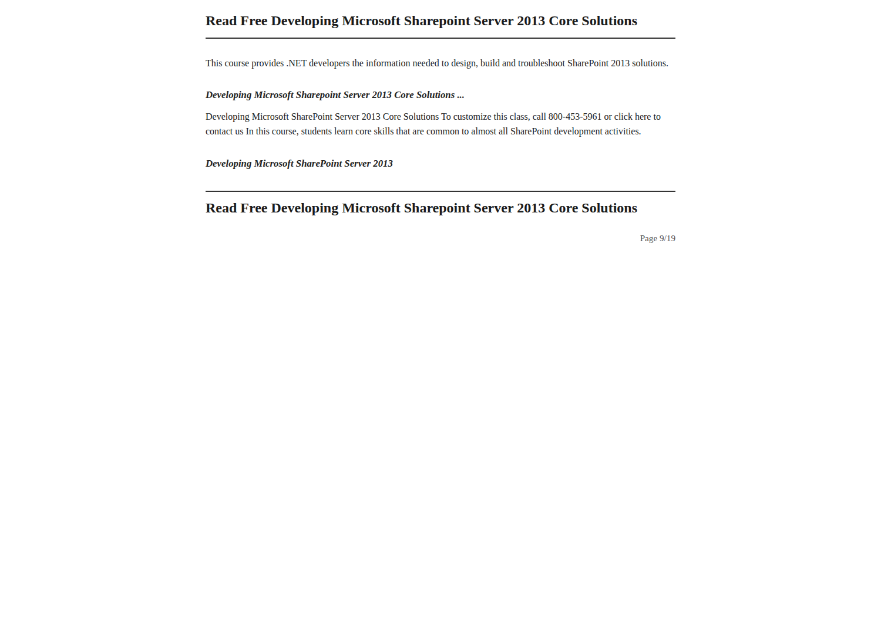Read Free Developing Microsoft Sharepoint Server 2013 Core Solutions
This course provides .NET developers the information needed to design, build and troubleshoot SharePoint 2013 solutions.
Developing Microsoft Sharepoint Server 2013 Core Solutions ...
Developing Microsoft SharePoint Server 2013 Core Solutions To customize this class, call 800-453-5961 or click here to contact us In this course, students learn core skills that are common to almost all SharePoint development activities.
Developing Microsoft SharePoint Server 2013
Read Free Developing Microsoft Sharepoint Server 2013 Core Solutions
Page 9/19